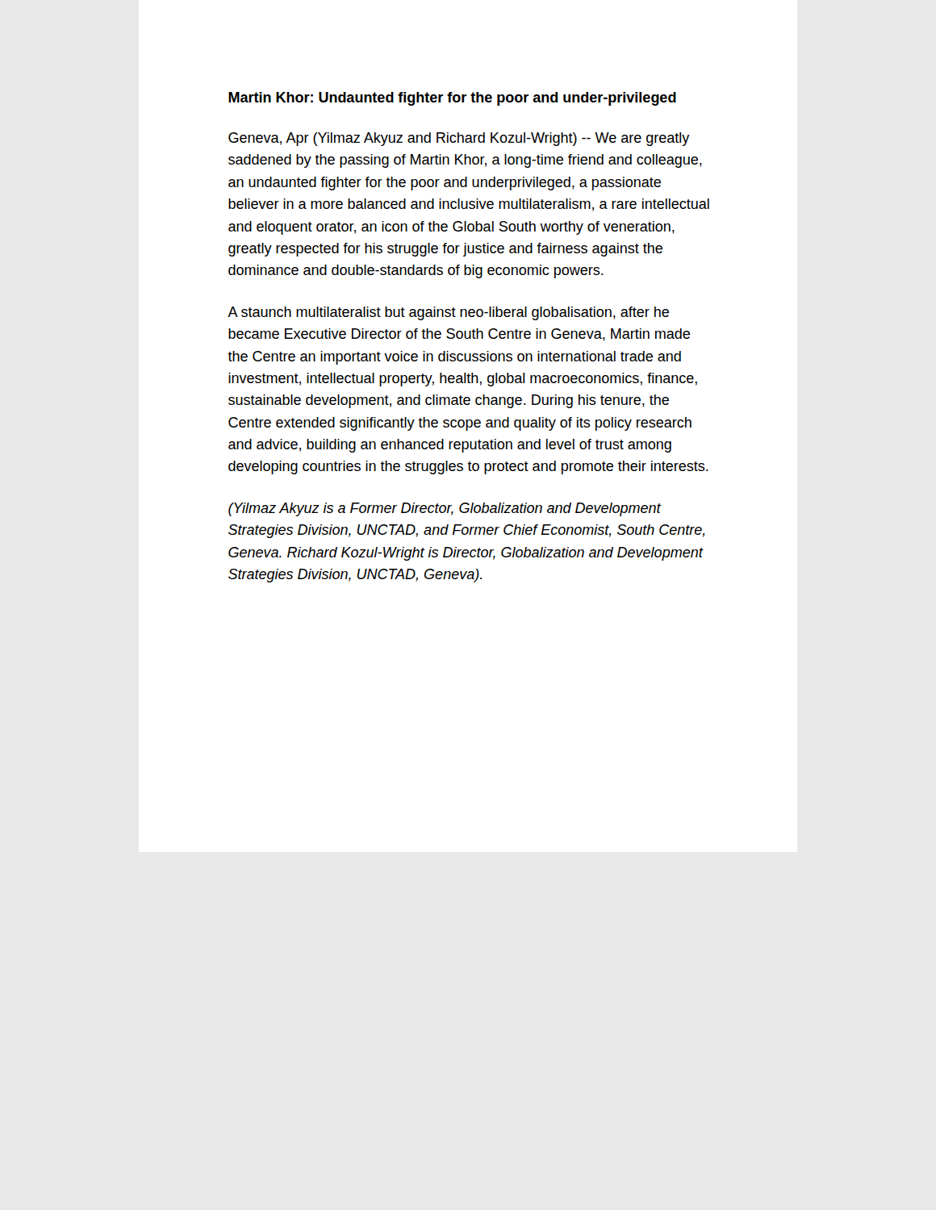Martin Khor: Undaunted fighter for the poor and under-privileged
Geneva, Apr (Yilmaz Akyuz and Richard Kozul-Wright) -- We are greatly saddened by the passing of Martin Khor, a long-time friend and colleague, an undaunted fighter for the poor and underprivileged, a passionate believer in a more balanced and inclusive multilateralism, a rare intellectual and eloquent orator, an icon of the Global South worthy of veneration, greatly respected for his struggle for justice and fairness against the dominance and double-standards of big economic powers.
A staunch multilateralist but against neo-liberal globalisation, after he became Executive Director of the South Centre in Geneva, Martin made the Centre an important voice in discussions on international trade and investment, intellectual property, health, global macroeconomics, finance, sustainable development, and climate change. During his tenure, the Centre extended significantly the scope and quality of its policy research and advice, building an enhanced reputation and level of trust among developing countries in the struggles to protect and promote their interests.
(Yilmaz Akyuz is a Former Director, Globalization and Development Strategies Division, UNCTAD, and Former Chief Economist, South Centre, Geneva. Richard Kozul-Wright is Director, Globalization and Development Strategies Division, UNCTAD, Geneva).